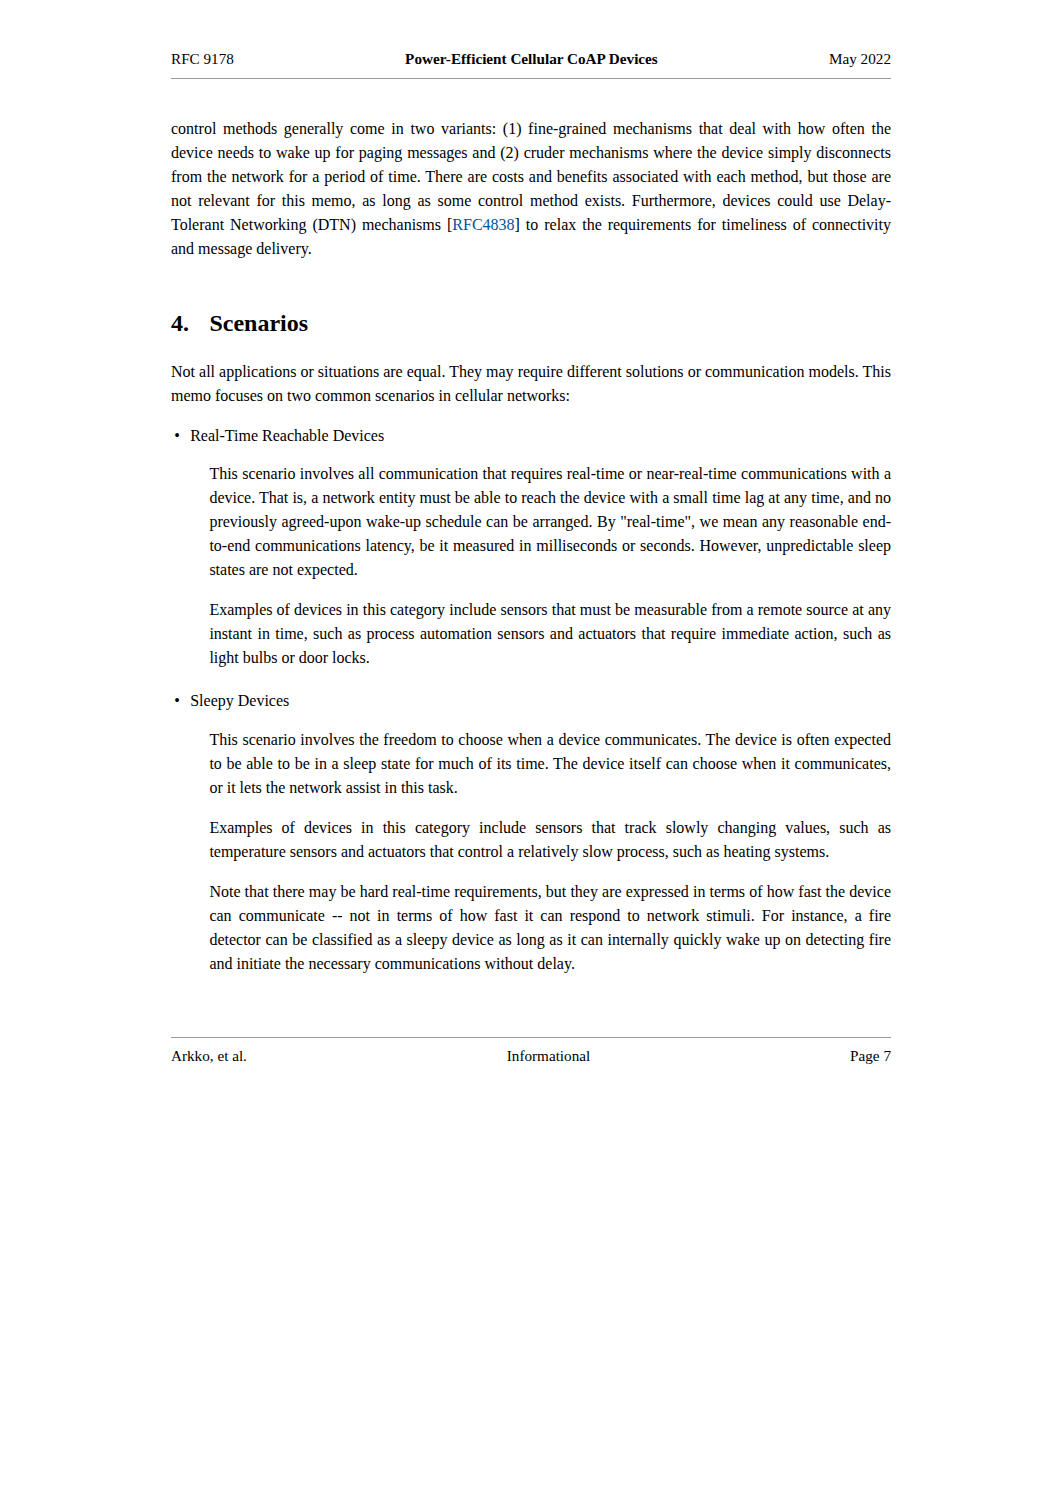RFC 9178 Power-Efficient Cellular CoAP Devices May 2022
control methods generally come in two variants: (1) fine-grained mechanisms that deal with how often the device needs to wake up for paging messages and (2) cruder mechanisms where the device simply disconnects from the network for a period of time. There are costs and benefits associated with each method, but those are not relevant for this memo, as long as some control method exists. Furthermore, devices could use Delay-Tolerant Networking (DTN) mechanisms [RFC4838] to relax the requirements for timeliness of connectivity and message delivery.
4. Scenarios
Not all applications or situations are equal. They may require different solutions or communication models. This memo focuses on two common scenarios in cellular networks:
Real-Time Reachable Devices
This scenario involves all communication that requires real-time or near-real-time communications with a device. That is, a network entity must be able to reach the device with a small time lag at any time, and no previously agreed-upon wake-up schedule can be arranged. By "real-time", we mean any reasonable end-to-end communications latency, be it measured in milliseconds or seconds. However, unpredictable sleep states are not expected.
Examples of devices in this category include sensors that must be measurable from a remote source at any instant in time, such as process automation sensors and actuators that require immediate action, such as light bulbs or door locks.
Sleepy Devices
This scenario involves the freedom to choose when a device communicates. The device is often expected to be able to be in a sleep state for much of its time. The device itself can choose when it communicates, or it lets the network assist in this task.
Examples of devices in this category include sensors that track slowly changing values, such as temperature sensors and actuators that control a relatively slow process, such as heating systems.
Note that there may be hard real-time requirements, but they are expressed in terms of how fast the device can communicate -- not in terms of how fast it can respond to network stimuli. For instance, a fire detector can be classified as a sleepy device as long as it can internally quickly wake up on detecting fire and initiate the necessary communications without delay.
Arkko, et al. Informational Page 7